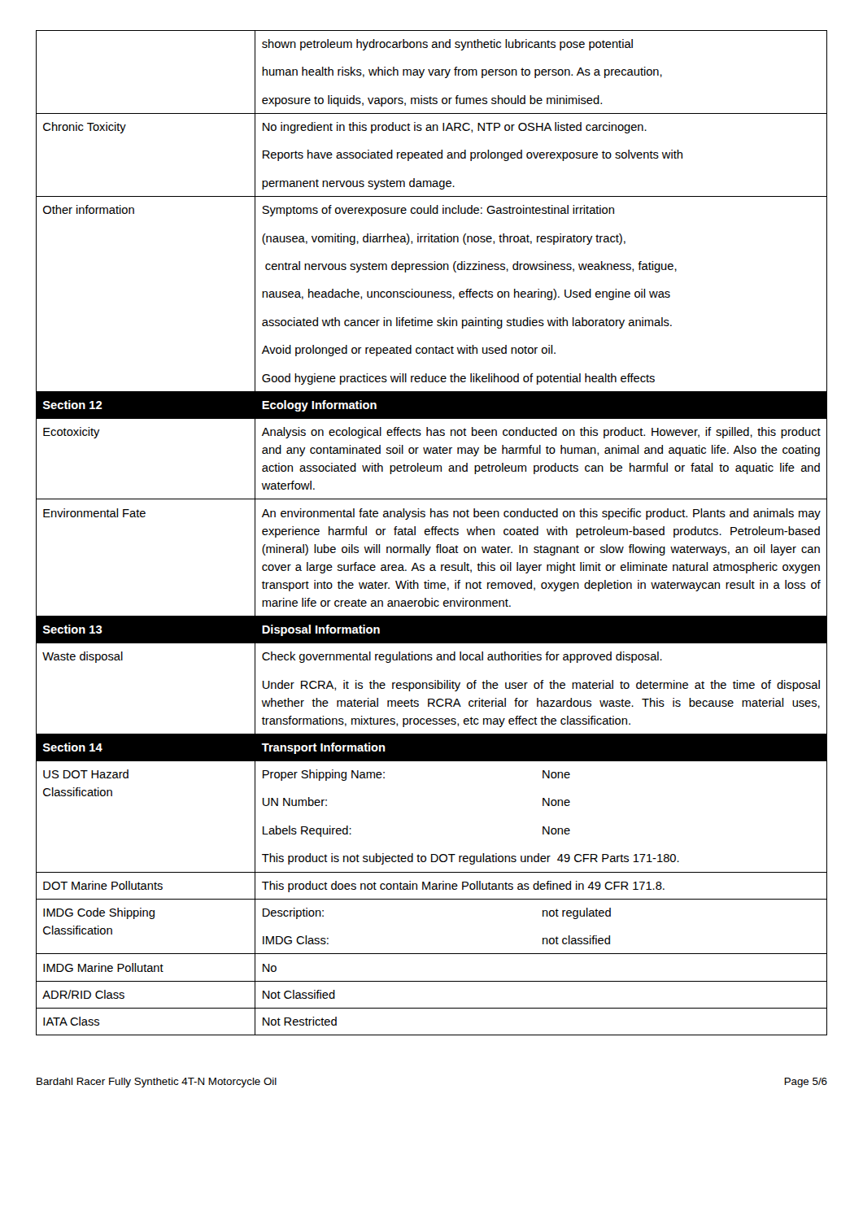| | shown petroleum hydrocarbons and synthetic lubricants pose potential human health risks, which may vary from person to person. As a precaution, exposure to liquids, vapors, mists or fumes should be minimised. |
| Chronic Toxicity | No ingredient in this product is an IARC, NTP or OSHA listed carcinogen. Reports have associated repeated and prolonged overexposure to solvents with permanent nervous system damage. |
| Other information | Symptoms of overexposure could include: Gastrointestinal irritation (nausea, vomiting, diarrhea), irritation (nose, throat, respiratory tract), central nervous system depression (dizziness, drowsiness, weakness, fatigue, nausea, headache, unconsciouness, effects on hearing). Used engine oil was associated wth cancer in lifetime skin painting studies with laboratory animals. Avoid prolonged or repeated contact with used notor oil. Good hygiene practices will reduce the likelihood of potential health effects |
| Section 12 | Ecology Information |
| Ecotoxicity | Analysis on ecological effects has not been conducted on this product. However, if spilled, this product and any contaminated soil or water may be harmful to human, animal and aquatic life. Also the coating action associated with petroleum and petroleum products can be harmful or fatal to aquatic life and waterfowl. |
| Environmental Fate | An environmental fate analysis has not been conducted on this specific product. Plants and animals may experience harmful or fatal effects when coated with petroleum-based produtcs. Petroleum-based (mineral) lube oils will normally float on water. In stagnant or slow flowing waterways, an oil layer can cover a large surface area. As a result, this oil layer might limit or eliminate natural atmospheric oxygen transport into the water. With time, if not removed, oxygen depletion in waterwaycan result in a loss of marine life or create an anaerobic environment. |
| Section 13 | Disposal Information |
| Waste disposal | Check governmental regulations and local authorities for approved disposal. Under RCRA, it is the responsibility of the user of the material to determine at the time of disposal whether the material meets RCRA criterial for hazardous waste. This is because material uses, transformations, mixtures, processes, etc may effect the classification. |
| Section 14 | Transport Information |
| US DOT Hazard Classification | Proper Shipping Name: None UN Number: None Labels Required: None This product is not subjected to DOT regulations under 49 CFR Parts 171-180. |
| DOT Marine Pollutants | This product does not contain Marine Pollutants as defined in 49 CFR 171.8. |
| IMDG Code Shipping Classification | Description: not regulated IMDG Class: not classified |
| IMDG Marine Pollutant | No |
| ADR/RID Class | Not Classified |
| IATA Class | Not Restricted |
Bardahl Racer Fully Synthetic 4T-N Motorcycle Oil Page 5/6